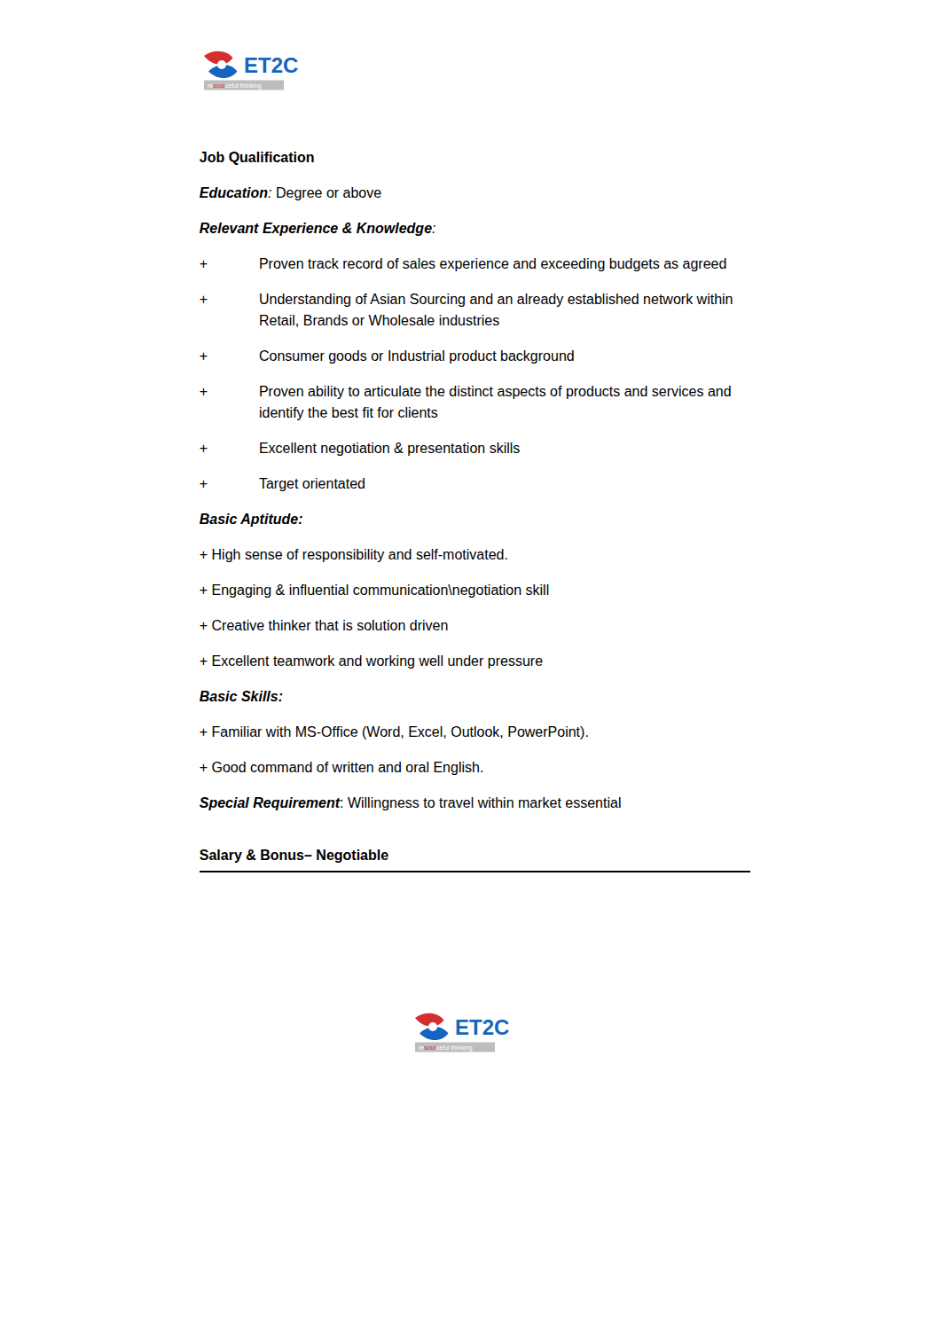Job Qualification
Education: Degree or above
Relevant Experience & Knowledge:
+Proven track record of sales experience and exceeding budgets as agreed
+Understanding of Asian Sourcing and an already established network within Retail, Brands or Wholesale industries
+Consumer goods or Industrial product background
+Proven ability to articulate the distinct aspects of products and services and identify the best fit for clients
+Excellent negotiation & presentation skills
+Target orientated
Basic Aptitude:
+ High sense of responsibility and self-motivated.
+ Engaging & influential communication\negotiation skill
+ Creative thinker that is solution driven
+ Excellent teamwork and working well under pressure
Basic Skills:
+ Familiar with MS-Office (Word, Excel, Outlook, PowerPoint).
+ Good command of written and oral English.
Special Requirement: Willingness to travel within market essential
Salary & Bonus– Negotiable